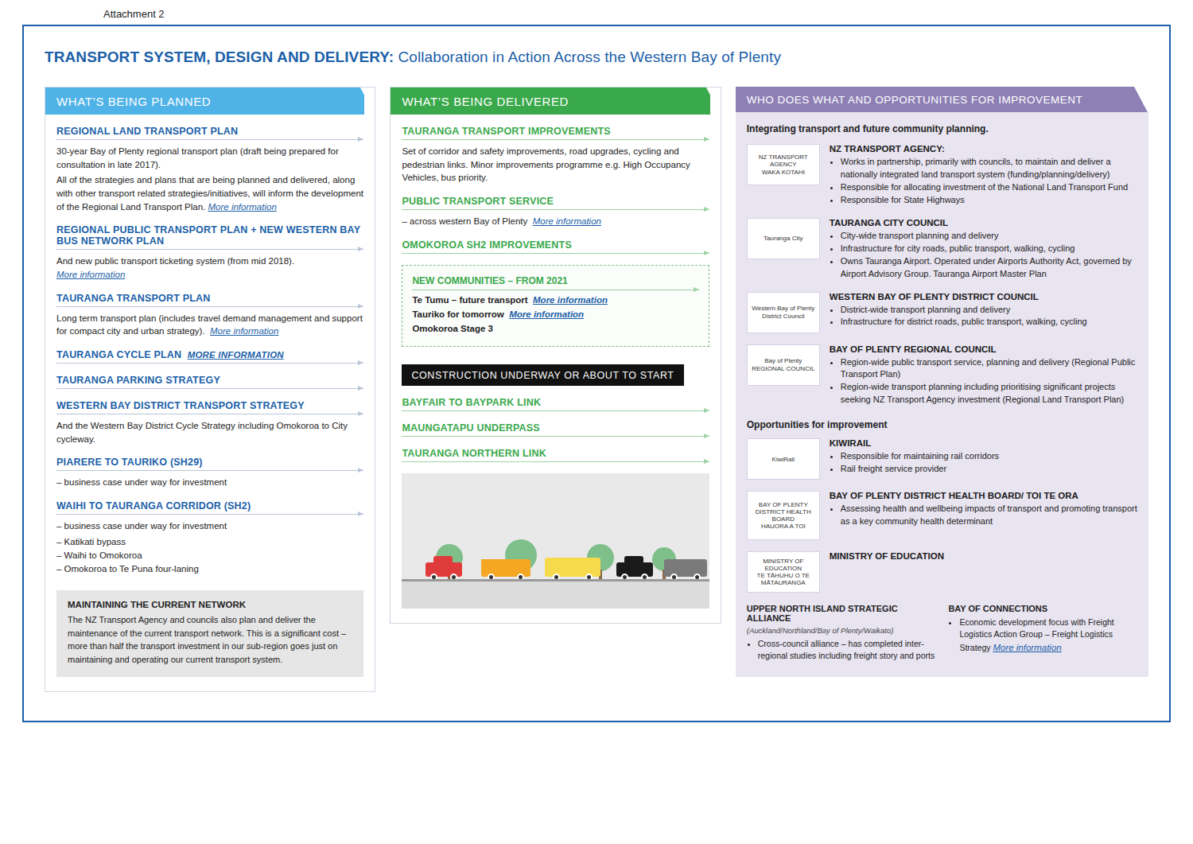Attachment 2
TRANSPORT SYSTEM, DESIGN AND DELIVERY: Collaboration in Action Across the Western Bay of Plenty
WHAT’S BEING PLANNED
Regional Land Transport Plan
30-year Bay of Plenty regional transport plan (draft being prepared for consultation in late 2017).
All of the strategies and plans that are being planned and delivered, along with other transport related strategies/initiatives, will inform the development of the Regional Land Transport Plan. More information
Regional Public Transport Plan + New Western Bay Bus Network Plan
And new public transport ticketing system (from mid 2018).
More information
Tauranga Transport Plan
Long term transport plan (includes travel demand management and support for compact city and urban strategy). More information
Tauranga Cycle Plan More information
Tauranga Parking Strategy
Western Bay District Transport Strategy
And the Western Bay District Cycle Strategy including Omokoroa to City cycleway.
Piarere to Tauriko (SH29)
– business case under way for investment
Waihi to Tauranga Corridor (SH2)
– business case under way for investment
Katikati bypass
Waihi to Omokoroa
Omokoroa to Te Puna four-laning
Maintaining the current network
The NZ Transport Agency and councils also plan and deliver the maintenance of the current transport network. This is a significant cost – more than half the transport investment in our sub-region goes just on maintaining and operating our current transport system.
WHAT’S BEING DELIVERED
Tauranga Transport Improvements
Set of corridor and safety improvements, road upgrades, cycling and pedestrian links. Minor improvements programme e.g. High Occupancy Vehicles, bus priority.
Public Transport Service
– across western Bay of Plenty More information
Omokoroa SH2 Improvements
New Communities – from 2021
Te Tumu – future transport More information
Tauriko for tomorrow More information
Omokoroa Stage 3
CONSTRUCTION UNDERWAY OR ABOUT TO START
Bayfair to Baypark Link
Maungatapu Underpass
Tauranga Northern Link
WHO DOES WHAT AND OPPORTUNITIES FOR IMPROVEMENT
Integrating transport and future community planning.
NZ TRANSPORT AGENCY
WAKA KOTAHI
NZ Transport Agency:
Works in partnership, primarily with councils, to maintain and deliver a nationally integrated land transport system (funding/planning/delivery)
Responsible for allocating investment of the National Land Transport Fund
Responsible for State Highways
Tauranga City
Tauranga City Council
City-wide transport planning and delivery
Infrastructure for city roads, public transport, walking, cycling
Owns Tauranga Airport. Operated under Airports Authority Act, governed by Airport Advisory Group. Tauranga Airport Master Plan
Western Bay of Plenty
District Council
Western Bay of Plenty District Council
District-wide transport planning and delivery
Infrastructure for district roads, public transport, walking, cycling
Bay of Plenty
REGIONAL COUNCIL
Bay of Plenty Regional Council
Region-wide public transport service, planning and delivery (Regional Public Transport Plan)
Region-wide transport planning including prioritising significant projects seeking NZ Transport Agency investment (Regional Land Transport Plan)
Opportunities for improvement
KiwiRail
KiwiRail
Responsible for maintaining rail corridors
Rail freight service provider
BAY OF PLENTY
DISTRICT HEALTH BOARD
HAUORA A TOI
Bay of Plenty District Health Board/ Toi Te Ora
Assessing health and wellbeing impacts of transport and promoting transport as a key community health determinant
MINISTRY OF EDUCATION
TE TĀHUHU O TE MĀTAURANGA
Ministry of Education
Upper North Island Strategic Alliance
(Auckland/Northland/Bay of Plenty/Waikato)
Cross-council alliance – has completed inter-regional studies including freight story and ports
Bay of Connections
Economic development focus with Freight Logistics Action Group – Freight Logistics Strategy More information